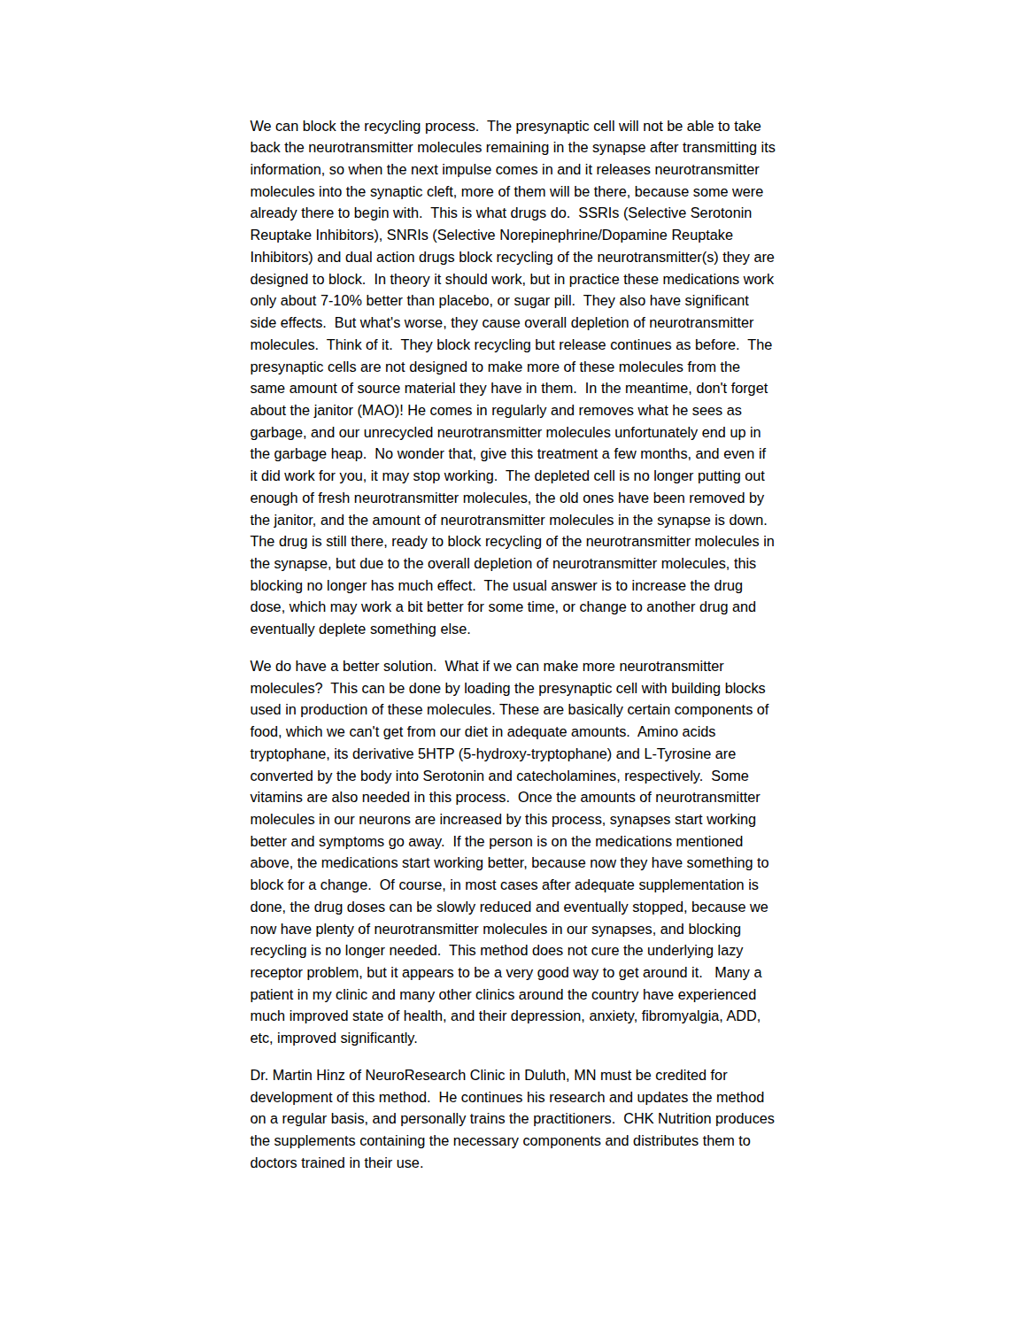We can block the recycling process. The presynaptic cell will not be able to take back the neurotransmitter molecules remaining in the synapse after transmitting its information, so when the next impulse comes in and it releases neurotransmitter molecules into the synaptic cleft, more of them will be there, because some were already there to begin with. This is what drugs do. SSRIs (Selective Serotonin Reuptake Inhibitors), SNRIs (Selective Norepinephrine/Dopamine Reuptake Inhibitors) and dual action drugs block recycling of the neurotransmitter(s) they are designed to block. In theory it should work, but in practice these medications work only about 7-10% better than placebo, or sugar pill. They also have significant side effects. But what's worse, they cause overall depletion of neurotransmitter molecules. Think of it. They block recycling but release continues as before. The presynaptic cells are not designed to make more of these molecules from the same amount of source material they have in them. In the meantime, don't forget about the janitor (MAO)! He comes in regularly and removes what he sees as garbage, and our unrecycled neurotransmitter molecules unfortunately end up in the garbage heap. No wonder that, give this treatment a few months, and even if it did work for you, it may stop working. The depleted cell is no longer putting out enough of fresh neurotransmitter molecules, the old ones have been removed by the janitor, and the amount of neurotransmitter molecules in the synapse is down. The drug is still there, ready to block recycling of the neurotransmitter molecules in the synapse, but due to the overall depletion of neurotransmitter molecules, this blocking no longer has much effect. The usual answer is to increase the drug dose, which may work a bit better for some time, or change to another drug and eventually deplete something else.
We do have a better solution. What if we can make more neurotransmitter molecules? This can be done by loading the presynaptic cell with building blocks used in production of these molecules. These are basically certain components of food, which we can't get from our diet in adequate amounts. Amino acids tryptophane, its derivative 5HTP (5-hydroxy-tryptophane) and L-Tyrosine are converted by the body into Serotonin and catecholamines, respectively. Some vitamins are also needed in this process. Once the amounts of neurotransmitter molecules in our neurons are increased by this process, synapses start working better and symptoms go away. If the person is on the medications mentioned above, the medications start working better, because now they have something to block for a change. Of course, in most cases after adequate supplementation is done, the drug doses can be slowly reduced and eventually stopped, because we now have plenty of neurotransmitter molecules in our synapses, and blocking recycling is no longer needed. This method does not cure the underlying lazy receptor problem, but it appears to be a very good way to get around it. Many a patient in my clinic and many other clinics around the country have experienced much improved state of health, and their depression, anxiety, fibromyalgia, ADD, etc, improved significantly.
Dr. Martin Hinz of NeuroResearch Clinic in Duluth, MN must be credited for development of this method. He continues his research and updates the method on a regular basis, and personally trains the practitioners. CHK Nutrition produces the supplements containing the necessary components and distributes them to doctors trained in their use.